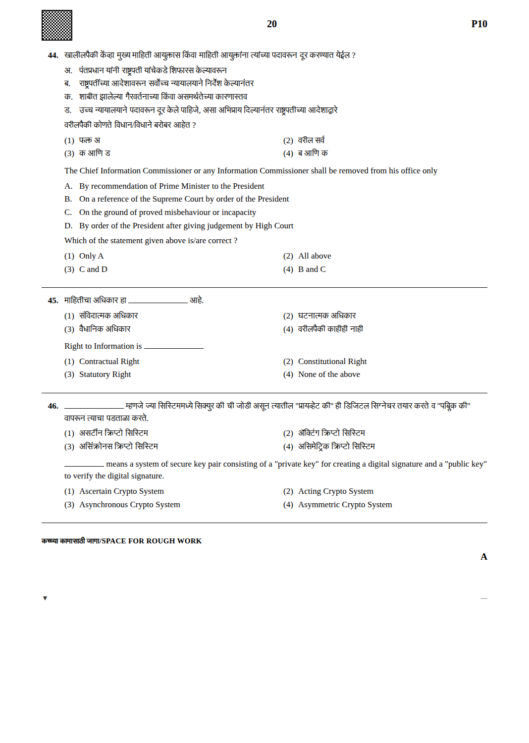20
P10
44.
खालीलपैकी केंव्हा मुख्य माहिती आयुक्तास किंवा माहिती आयुक्तांना त्यांच्या पदावरून दूर करण्यात येईल ?
अ. पंतप्रधान यांनी राष्ट्रपती यांचेकडे शिफारस केल्यावरून
ब. राष्ट्रपतींच्या आदेशावरून सर्वोच्च न्यायालयाने निर्देश केल्यानंतर
क. शाबीत झालेल्या गैरवर्तनाच्या किंवा असमर्थतेच्या कारणास्तव
ड. उच्च न्यायालयाने पदावरून दूर केले पाहिजे, असा अभिप्राय दिल्यानंतर राष्ट्रपतीच्या आदेशाद्वारे
वरीलपैकी कोणते विधान/विधाने बरोबर आहेत ?
(1) फक्त अ
(2) वरील सर्व
(3) क आणि ड
(4) ब आणि क
The Chief Information Commissioner or any Information Commissioner shall be removed from his office only
A. By recommendation of Prime Minister to the President
B. On a reference of the Supreme Court by order of the President
C. On the ground of proved misbehaviour or incapacity
D. By order of the President after giving judgement by High Court
Which of the statement given above is/are correct ?
(1) Only A
(2) All above
(3) C and D
(4) B and C
45.
माहितीचा अधिकार हा आहे.
(1) संविदात्मक अधिकार
(2) घटनात्मक अधिकार
(3) वैधानिक अधिकार
(4) वरीलपैकी काहीही नाही
Right to Information is
(1) Contractual Right
(2) Constitutional Right
(3) Statutory Right
(4) None of the above
46.
म्हणजे ज्या सिस्टिममध्ये सिक्युर की ची जोडी असून त्यातील ''प्रायव्हेट की'' ही डिजिटल सिग्नेचर तयार करते व ''पब्लिक की'' वापरून त्याचा पडताळा करते.
(1) असर्टीन क्रिप्टो सिस्टिम
(2) ॲक्टिंग क्रिप्टो सिस्टिम
(3) असिंक्रोनस क्रिप्टो सिस्टिम
(4) असिमेट्रिक क्रिप्टो सिस्टिम
means a system of secure key pair consisting of a "private key" for creating a digital signature and a "public key" to verify the digital signature.
(1) Ascertain Crypto System
(2) Acting Crypto System
(3) Asynchronous Crypto System
(4) Asymmetric Crypto System
कच्च्या कामासाठी जागा/SPACE FOR ROUGH WORK
A
▼
—